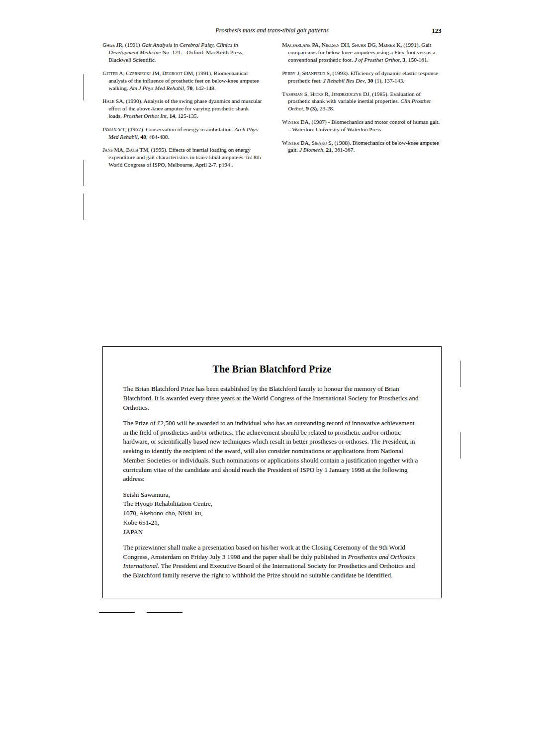Prosthesis mass and trans-tibial gait patterns 123
Gage JR, (1991) Gait Analysis in Cerebral Palsy, Clinics in Development Medicine No. 121. - Oxford: MacKeith Press, Blackwell Scientific.
Gitter A, Czerniecki JM, Degroot DM, (1991). Biomechanical analysis of the influence of prosthetic feet on below-knee amputee walking. Am J Phys Med Rehabil, 70, 142-148.
Hale SA, (1990). Analysis of the swing phase dyanmics and muscular effort of the above-knee amputee for varying prosthetic shank loads. Prosthet Orthot Int, 14, 125-135.
Inman VT, (1967). Conservation of energy in ambulation. Arch Phys Med Rehabil, 48, 484-488.
Jans MA, Bach TM, (1995). Effects of inertial loading on energy expenditure and gait characteristics in trans-tibial amputees. In: 8th World Congress of ISPO, Melbourne, April 2-7. p194 .
Macfarlane PA, Nielsen DH, Shurr DG, Meirer K, (1991). Gait comparisons for below-knee amputees using a Flex-foot versus a conventional prosthetic foot. J of Prosthet Orthot, 3, 150-161.
Perry J, Shanfield S, (1993). Efficiency of dynamic elastic response prosthetic feet. J Rehabil Res Dev, 30 (1), 137-143.
Tashman S, Hicks R, Jendrzejczyk DJ, (1985). Evaluation of prosthetic shank with variable inertial properties. Clin Prosthet Orthot, 9 (3), 23-28.
Winter DA, (1987) - Biomechanics and motor control of human gait. – Waterloo: University of Waterloo Press.
Winter DA, Sienko S, (1988). Biomechanics of below-knee amputee gait. J Biomech, 21, 361-367.
The Brian Blatchford Prize
The Brian Blatchford Prize has been established by the Blatchford family to honour the memory of Brian Blatchford. It is awarded every three years at the World Congress of the International Society for Prosthetics and Orthotics.
The Prize of £2,500 will be awarded to an individual who has an outstanding record of innovative achievement in the field of prosthetics and/or orthotics. The achievement should be related to prosthetic and/or orthotic hardware, or scientifically based new techniques which result in better prostheses or orthoses. The President, in seeking to identify the recipient of the award, will also consider nominations or applications from National Member Societies or individuals. Such nominations or applications should contain a justification together with a curriculum vitae of the candidate and should reach the President of ISPO by 1 January 1998 at the following address:
Seishi Sawamura,
The Hyogo Rehabilitation Centre,
1070, Akebono-cho, Nishi-ku,
Kobe 651-21,
JAPAN
The prizewinner shall make a presentation based on his/her work at the Closing Ceremony of the 9th World Congress, Amsterdam on Friday July 3 1998 and the paper shall be duly published in Prosthetics and Orthotics International. The President and Executive Board of the International Society for Prosthetics and Orthotics and the Blatchford family reserve the right to withhold the Prize should no suitable candidate be identified.